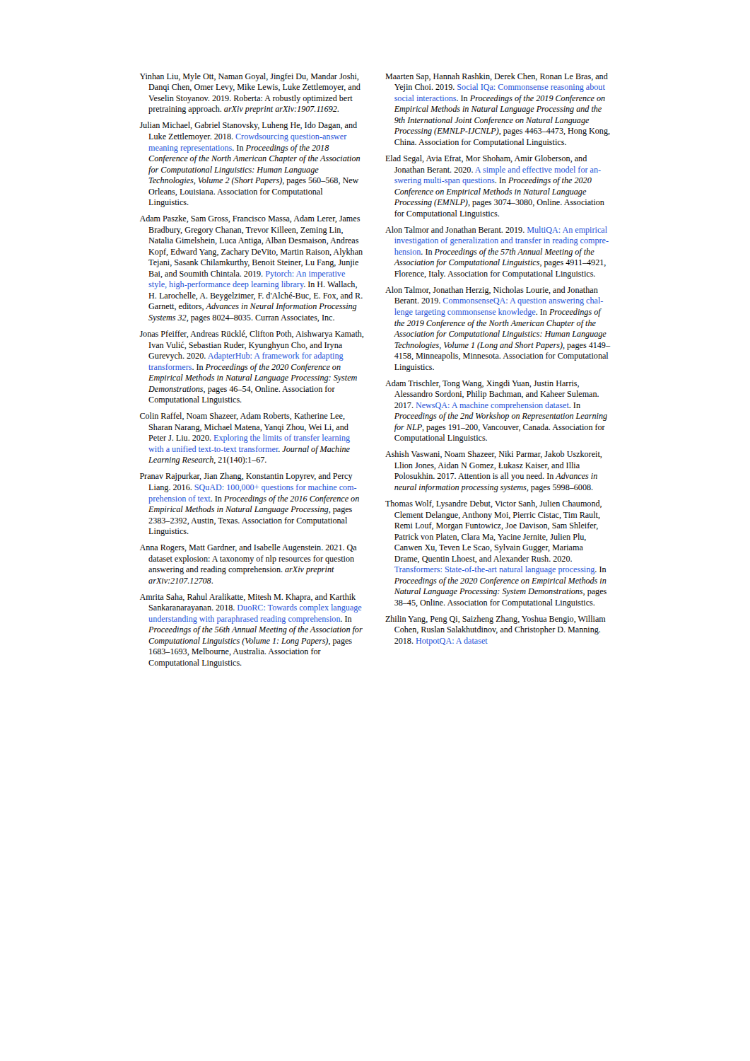Yinhan Liu, Myle Ott, Naman Goyal, Jingfei Du, Mandar Joshi, Danqi Chen, Omer Levy, Mike Lewis, Luke Zettlemoyer, and Veselin Stoyanov. 2019. Roberta: A robustly optimized bert pretraining approach. arXiv preprint arXiv:1907.11692.
Julian Michael, Gabriel Stanovsky, Luheng He, Ido Dagan, and Luke Zettlemoyer. 2018. Crowdsourcing question-answer meaning representations. In Proceedings of the 2018 Conference of the North American Chapter of the Association for Computational Linguistics: Human Language Technologies, Volume 2 (Short Papers), pages 560–568, New Orleans, Louisiana. Association for Computational Linguistics.
Adam Paszke, Sam Gross, Francisco Massa, Adam Lerer, James Bradbury, Gregory Chanan, Trevor Killeen, Zeming Lin, Natalia Gimelshein, Luca Antiga, Alban Desmaison, Andreas Kopf, Edward Yang, Zachary DeVito, Martin Raison, Alykhan Tejani, Sasank Chilamkurthy, Benoit Steiner, Lu Fang, Junjie Bai, and Soumith Chintala. 2019. Pytorch: An imperative style, high-performance deep learning library. In H. Wallach, H. Larochelle, A. Beygelzimer, F. d'Alché-Buc, E. Fox, and R. Garnett, editors, Advances in Neural Information Processing Systems 32, pages 8024–8035. Curran Associates, Inc.
Jonas Pfeiffer, Andreas Rücklé, Clifton Poth, Aishwarya Kamath, Ivan Vulić, Sebastian Ruder, Kyunghyun Cho, and Iryna Gurevych. 2020. AdapterHub: A framework for adapting transformers. In Proceedings of the 2020 Conference on Empirical Methods in Natural Language Processing: System Demonstrations, pages 46–54, Online. Association for Computational Linguistics.
Colin Raffel, Noam Shazeer, Adam Roberts, Katherine Lee, Sharan Narang, Michael Matena, Yanqi Zhou, Wei Li, and Peter J. Liu. 2020. Exploring the limits of transfer learning with a unified text-to-text transformer. Journal of Machine Learning Research, 21(140):1–67.
Pranav Rajpurkar, Jian Zhang, Konstantin Lopyrev, and Percy Liang. 2016. SQuAD: 100,000+ questions for machine comprehension of text. In Proceedings of the 2016 Conference on Empirical Methods in Natural Language Processing, pages 2383–2392, Austin, Texas. Association for Computational Linguistics.
Anna Rogers, Matt Gardner, and Isabelle Augenstein. 2021. Qa dataset explosion: A taxonomy of nlp resources for question answering and reading comprehension. arXiv preprint arXiv:2107.12708.
Amrita Saha, Rahul Aralikatte, Mitesh M. Khapra, and Karthik Sankaranarayanan. 2018. DuoRC: Towards complex language understanding with paraphrased reading comprehension. In Proceedings of the 56th Annual Meeting of the Association for Computational Linguistics (Volume 1: Long Papers), pages 1683–1693, Melbourne, Australia. Association for Computational Linguistics.
Maarten Sap, Hannah Rashkin, Derek Chen, Ronan Le Bras, and Yejin Choi. 2019. Social IQa: Commonsense reasoning about social interactions. In Proceedings of the 2019 Conference on Empirical Methods in Natural Language Processing and the 9th International Joint Conference on Natural Language Processing (EMNLP-IJCNLP), pages 4463–4473, Hong Kong, China. Association for Computational Linguistics.
Elad Segal, Avia Efrat, Mor Shoham, Amir Globerson, and Jonathan Berant. 2020. A simple and effective model for answering multi-span questions. In Proceedings of the 2020 Conference on Empirical Methods in Natural Language Processing (EMNLP), pages 3074–3080, Online. Association for Computational Linguistics.
Alon Talmor and Jonathan Berant. 2019. MultiQA: An empirical investigation of generalization and transfer in reading comprehension. In Proceedings of the 57th Annual Meeting of the Association for Computational Linguistics, pages 4911–4921, Florence, Italy. Association for Computational Linguistics.
Alon Talmor, Jonathan Herzig, Nicholas Lourie, and Jonathan Berant. 2019. CommonsenseQA: A question answering challenge targeting commonsense knowledge. In Proceedings of the 2019 Conference of the North American Chapter of the Association for Computational Linguistics: Human Language Technologies, Volume 1 (Long and Short Papers), pages 4149–4158, Minneapolis, Minnesota. Association for Computational Linguistics.
Adam Trischler, Tong Wang, Xingdi Yuan, Justin Harris, Alessandro Sordoni, Philip Bachman, and Kaheer Suleman. 2017. NewsQA: A machine comprehension dataset. In Proceedings of the 2nd Workshop on Representation Learning for NLP, pages 191–200, Vancouver, Canada. Association for Computational Linguistics.
Ashish Vaswani, Noam Shazeer, Niki Parmar, Jakob Uszkoreit, Llion Jones, Aidan N Gomez, Łukasz Kaiser, and Illia Polosukhin. 2017. Attention is all you need. In Advances in neural information processing systems, pages 5998–6008.
Thomas Wolf, Lysandre Debut, Victor Sanh, Julien Chaumond, Clement Delangue, Anthony Moi, Pierric Cistac, Tim Rault, Remi Louf, Morgan Funtowicz, Joe Davison, Sam Shleifer, Patrick von Platen, Clara Ma, Yacine Jernite, Julien Plu, Canwen Xu, Teven Le Scao, Sylvain Gugger, Mariama Drame, Quentin Lhoest, and Alexander Rush. 2020. Transformers: State-of-the-art natural language processing. In Proceedings of the 2020 Conference on Empirical Methods in Natural Language Processing: System Demonstrations, pages 38–45, Online. Association for Computational Linguistics.
Zhilin Yang, Peng Qi, Saizheng Zhang, Yoshua Bengio, William Cohen, Ruslan Salakhutdinov, and Christopher D. Manning. 2018. HotpotQA: A dataset